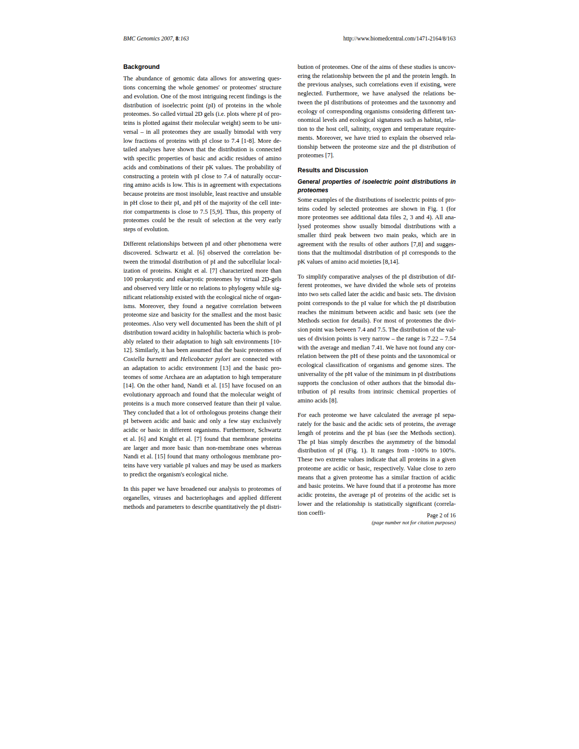BMC Genomics 2007, 8:163
http://www.biomedcentral.com/1471-2164/8/163
Background
The abundance of genomic data allows for answering questions concerning the whole genomes' or proteomes' structure and evolution. One of the most intriguing recent findings is the distribution of isoelectric point (pI) of proteins in the whole proteomes. So called virtual 2D gels (i.e. plots where pI of proteins is plotted against their molecular weight) seem to be universal – in all proteomes they are usually bimodal with very low fractions of proteins with pI close to 7.4 [1-8]. More detailed analyses have shown that the distribution is connected with specific properties of basic and acidic residues of amino acids and combinations of their pK values. The probability of constructing a protein with pI close to 7.4 of naturally occurring amino acids is low. This is in agreement with expectations because proteins are most insoluble, least reactive and unstable in pH close to their pI, and pH of the majority of the cell interior compartments is close to 7.5 [5,9]. Thus, this property of proteomes could be the result of selection at the very early steps of evolution.
Different relationships between pI and other phenomena were discovered. Schwartz et al. [6] observed the correlation between the trimodal distribution of pI and the subcellular localization of proteins. Knight et al. [7] characterized more than 100 prokaryotic and eukaryotic proteomes by virtual 2D-gels and observed very little or no relations to phylogeny while significant relationship existed with the ecological niche of organisms. Moreover, they found a negative correlation between proteome size and basicity for the smallest and the most basic proteomes. Also very well documented has been the shift of pI distribution toward acidity in halophilic bacteria which is probably related to their adaptation to high salt environments [10-12]. Similarly, it has been assumed that the basic proteomes of Coxiella burnetti and Helicobacter pylori are connected with an adaptation to acidic environment [13] and the basic proteomes of some Archaea are an adaptation to high temperature [14]. On the other hand, Nandi et al. [15] have focused on an evolutionary approach and found that the molecular weight of proteins is a much more conserved feature than their pI value. They concluded that a lot of orthologous proteins change their pI between acidic and basic and only a few stay exclusively acidic or basic in different organisms. Furthermore, Schwartz et al. [6] and Knight et al. [7] found that membrane proteins are larger and more basic than non-membrane ones whereas Nandi et al. [15] found that many orthologous membrane proteins have very variable pI values and may be used as markers to predict the organism's ecological niche.
In this paper we have broadened our analysis to proteomes of organelles, viruses and bacteriophages and applied different methods and parameters to describe quantitatively the pI distribution of proteomes. One of the aims of these studies is uncovering the relationship between the pI and the protein length. In the previous analyses, such correlations even if existing, were neglected. Furthermore, we have analysed the relations between the pI distributions of proteomes and the taxonomy and ecology of corresponding organisms considering different taxonomical levels and ecological signatures such as habitat, relation to the host cell, salinity, oxygen and temperature requirements. Moreover, we have tried to explain the observed relationship between the proteome size and the pI distribution of proteomes [7].
Results and Discussion
General properties of isoelectric point distributions in proteomes
Some examples of the distributions of isoelectric points of proteins coded by selected proteomes are shown in Fig. 1 (for more proteomes see additional data files 2, 3 and 4). All analysed proteomes show usually bimodal distributions with a smaller third peak between two main peaks, which are in agreement with the results of other authors [7,8] and suggestions that the multimodal distribution of pI corresponds to the pK values of amino acid moieties [8,14].
To simplify comparative analyses of the pI distribution of different proteomes, we have divided the whole sets of proteins into two sets called later the acidic and basic sets. The division point corresponds to the pI value for which the pI distribution reaches the minimum between acidic and basic sets (see the Methods section for details). For most of proteomes the division point was between 7.4 and 7.5. The distribution of the values of division points is very narrow – the range is 7.22 – 7.54 with the average and median 7.41. We have not found any correlation between the pH of these points and the taxonomical or ecological classification of organisms and genome sizes. The universality of the pH value of the minimum in pI distributions supports the conclusion of other authors that the bimodal distribution of pI results from intrinsic chemical properties of amino acids [8].
For each proteome we have calculated the average pI separately for the basic and the acidic sets of proteins, the average length of proteins and the pI bias (see the Methods section). The pI bias simply describes the asymmetry of the bimodal distribution of pI (Fig. 1). It ranges from -100% to 100%. These two extreme values indicate that all proteins in a given proteome are acidic or basic, respectively. Value close to zero means that a given proteome has a similar fraction of acidic and basic proteins. We have found that if a proteome has more acidic proteins, the average pI of proteins of the acidic set is lower and the relationship is statistically significant (correlation coeffi-
Page 2 of 16
(page number not for citation purposes)